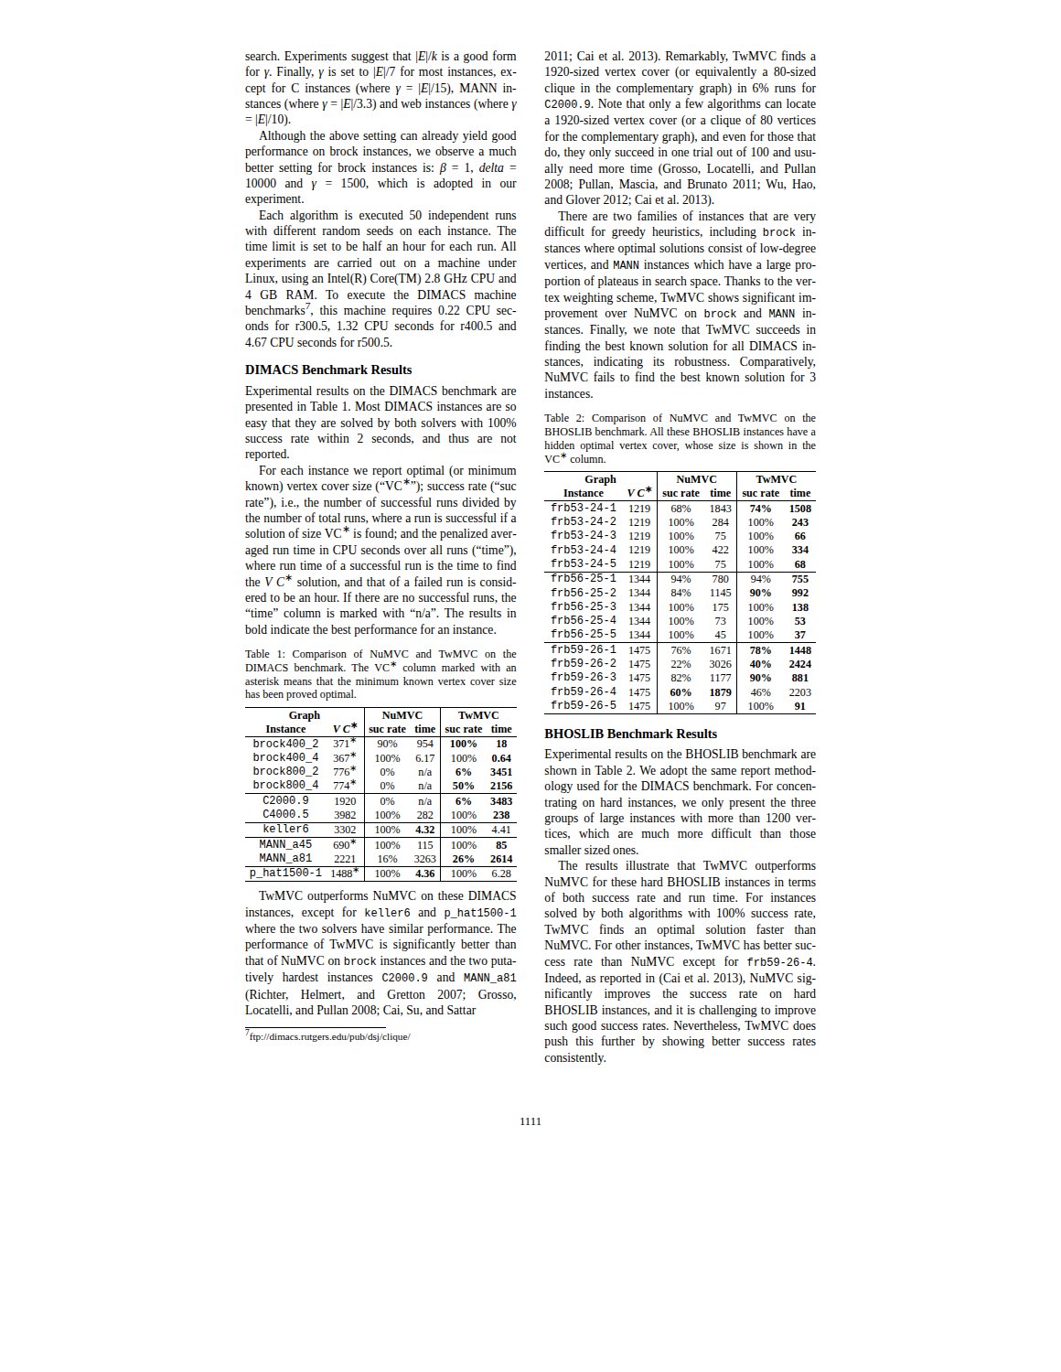search. Experiments suggest that |E|/k is a good form for γ. Finally, γ is set to |E|/7 for most instances, except for C instances (where γ = |E|/15), MANN instances (where γ = |E|/3.3) and web instances (where γ = |E|/10).
Although the above setting can already yield good performance on brock instances, we observe a much better setting for brock instances is: β = 1, delta = 10000 and γ = 1500, which is adopted in our experiment.
Each algorithm is executed 50 independent runs with different random seeds on each instance. The time limit is set to be half an hour for each run. All experiments are carried out on a machine under Linux, using an Intel(R) Core(TM) 2.8 GHz CPU and 4 GB RAM. To execute the DIMACS machine benchmarks7, this machine requires 0.22 CPU seconds for r300.5, 1.32 CPU seconds for r400.5 and 4.67 CPU seconds for r500.5.
DIMACS Benchmark Results
Experimental results on the DIMACS benchmark are presented in Table 1. Most DIMACS instances are so easy that they are solved by both solvers with 100% success rate within 2 seconds, and thus are not reported.
For each instance we report optimal (or minimum known) vertex cover size (“VC∗”); success rate (“suc rate”), i.e., the number of successful runs divided by the number of total runs, where a run is successful if a solution of size VC∗ is found; and the penalized averaged run time in CPU seconds over all runs (“time”), where run time of a successful run is the time to find the V C∗ solution, and that of a failed run is considered to be an hour. If there are no successful runs, the “time” column is marked with “n/a”. The results in bold indicate the best performance for an instance.
Table 1: Comparison of NuMVC and TwMVC on the DIMACS benchmark. The VC∗ column marked with an asterisk means that the minimum known vertex cover size has been proved optimal.
| Graph | NuMVC | TwMVC |
| --- | --- | --- |
| Instance | V C ∗ | suc rate | time | suc rate | time |
| brock400_2 | 371 ∗ | 90% | 954 | 100% | 18 |
| brock400_4 | 367 ∗ | 100% | 6.17 | 100% | 0.64 |
| brock800_2 | 776 ∗ | 0% | n/a | 6% | 3451 |
| brock800_4 | 774 ∗ | 0% | n/a | 50% | 2156 |
| C2000.9 | 1920 | 0% | n/a | 6% | 3483 |
| C4000.5 | 3982 | 100% | 282 | 100% | 238 |
| keller6 | 3302 | 100% | 4.32 | 100% | 4.41 |
| MANN_a45 | 690 ∗ | 100% | 115 | 100% | 85 |
| MANN_a81 | 2221 | 16% | 3263 | 26% | 2614 |
| p_hat1500-1 | 1488 ∗ | 100% | 4.36 | 100% | 6.28 |
TwMVC outperforms NuMVC on these DIMACS instances, except for keller6 and p_hat1500-1 where the two solvers have similar performance. The performance of TwMVC is significantly better than that of NuMVC on brock instances and the two putatively hardest instances C2000.9 and MANN_a81 (Richter, Helmert, and Gretton 2007; Grosso, Locatelli, and Pullan 2008; Cai, Su, and Sattar
7ftp://dimacs.rutgers.edu/pub/dsj/clique/
2011; Cai et al. 2013). Remarkably, TwMVC finds a 1920-sized vertex cover (or equivalently a 80-sized clique in the complementary graph) in 6% runs for C2000.9. Note that only a few algorithms can locate a 1920-sized vertex cover (or a clique of 80 vertices for the complementary graph), and even for those that do, they only succeed in one trial out of 100 and usually need more time (Grosso, Locatelli, and Pullan 2008; Pullan, Mascia, and Brunato 2011; Wu, Hao, and Glover 2012; Cai et al. 2013).
There are two families of instances that are very difficult for greedy heuristics, including brock instances where optimal solutions consist of low-degree vertices, and MANN instances which have a large proportion of plateaus in search space. Thanks to the vertex weighting scheme, TwMVC shows significant improvement over NuMVC on brock and MANN instances. Finally, we note that TwMVC succeeds in finding the best known solution for all DIMACS instances, indicating its robustness. Comparatively, NuMVC fails to find the best known solution for 3 instances.
Table 2: Comparison of NuMVC and TwMVC on the BHOSLIB benchmark. All these BHOSLIB instances have a hidden optimal vertex cover, whose size is shown in the VC∗ column.
| Graph | NuMVC | TwMVC |
| --- | --- | --- |
| Instance | V C ∗ | suc rate | time | suc rate | time |
| frb53-24-1 | 1219 | 68% | 1843 | 74% | 1508 |
| frb53-24-2 | 1219 | 100% | 284 | 100% | 243 |
| frb53-24-3 | 1219 | 100% | 75 | 100% | 66 |
| frb53-24-4 | 1219 | 100% | 422 | 100% | 334 |
| frb53-24-5 | 1219 | 100% | 75 | 100% | 68 |
| frb56-25-1 | 1344 | 94% | 780 | 94% | 755 |
| frb56-25-2 | 1344 | 84% | 1145 | 90% | 992 |
| frb56-25-3 | 1344 | 100% | 175 | 100% | 138 |
| frb56-25-4 | 1344 | 100% | 73 | 100% | 53 |
| frb56-25-5 | 1344 | 100% | 45 | 100% | 37 |
| frb59-26-1 | 1475 | 76% | 1671 | 78% | 1448 |
| frb59-26-2 | 1475 | 22% | 3026 | 40% | 2424 |
| frb59-26-3 | 1475 | 82% | 1177 | 90% | 881 |
| frb59-26-4 | 1475 | 60% | 1879 | 46% | 2203 |
| frb59-26-5 | 1475 | 100% | 97 | 100% | 91 |
BHOSLIB Benchmark Results
Experimental results on the BHOSLIB benchmark are shown in Table 2. We adopt the same report methodology used for the DIMACS benchmark. For concentrating on hard instances, we only present the three groups of large instances with more than 1200 vertices, which are much more difficult than those smaller sized ones.
The results illustrate that TwMVC outperforms NuMVC for these hard BHOSLIB instances in terms of both success rate and run time. For instances solved by both algorithms with 100% success rate, TwMVC finds an optimal solution faster than NuMVC. For other instances, TwMVC has better success rate than NuMVC except for frb59-26-4. Indeed, as reported in (Cai et al. 2013), NuMVC significantly improves the success rate on hard BHOSLIB instances, and it is challenging to improve such good success rates. Nevertheless, TwMVC does push this further by showing better success rates consistently.
1111